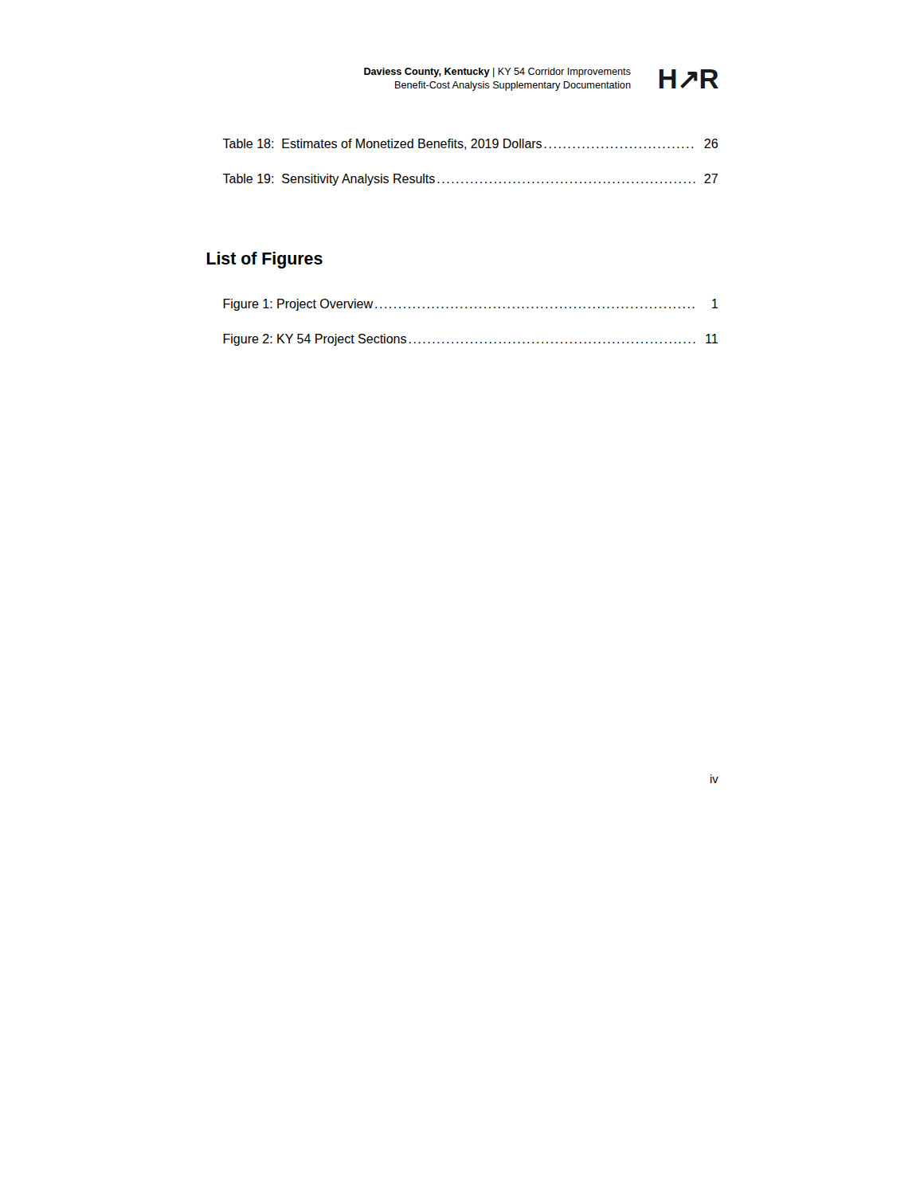Daviess County, Kentucky | KY 54 Corridor Improvements
Benefit-Cost Analysis Supplementary Documentation
H↗R
Table 18: Estimates of Monetized Benefits, 2019 Dollars .......................................................................................................... 26
Table 19: Sensitivity Analysis Results .......................................................................................................... 27
List of Figures
Figure 1: Project Overview .......................................................................................................... 1
Figure 2: KY 54 Project Sections .......................................................................................................... 11
iv